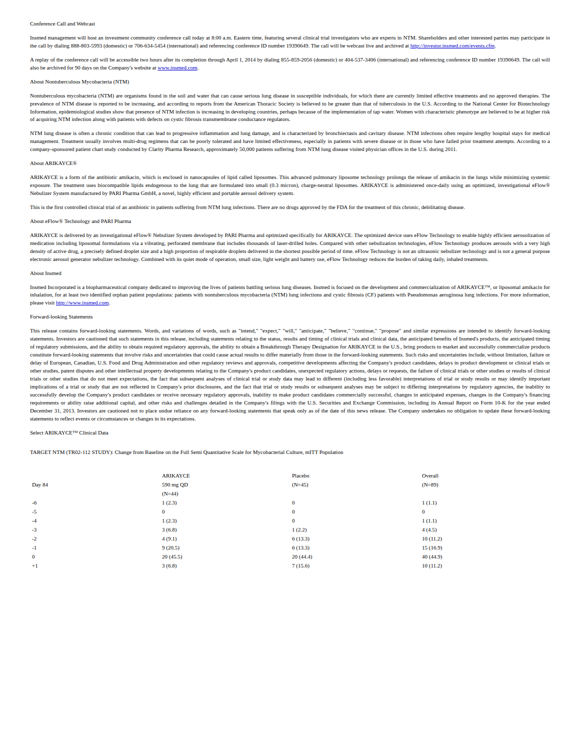Conference Call and Webcast
Insmed management will host an investment community conference call today at 8:00 a.m. Eastern time, featuring several clinical trial investigators who are experts in NTM. Shareholders and other interested parties may participate in the call by dialing 888-803-5993 (domestic) or 706-634-5454 (international) and referencing conference ID number 19390649. The call will be webcast live and archived at http://investor.insmed.com/events.cfm.
A replay of the conference call will be accessible two hours after its completion through April 1, 2014 by dialing 855-859-2056 (domestic) or 404-537-3406 (international) and referencing conference ID number 19390649. The call will also be archived for 90 days on the Company's website at www.insmed.com.
About Nontuberculous Mycobacteria (NTM)
Nontuberculous mycobacteria (NTM) are organisms found in the soil and water that can cause serious lung disease in susceptible individuals, for which there are currently limited effective treatments and no approved therapies. The prevalence of NTM disease is reported to be increasing, and according to reports from the American Thoracic Society is believed to be greater than that of tuberculosis in the U.S. According to the National Center for Biotechnology Information, epidemiological studies show that presence of NTM infection is increasing in developing countries, perhaps because of the implementation of tap water. Women with characteristic phenotype are believed to be at higher risk of acquiring NTM infection along with patients with defects on cystic fibrosis transmembrane conductance regulators.
NTM lung disease is often a chronic condition that can lead to progressive inflammation and lung damage, and is characterized by bronchiectasis and cavitary disease. NTM infections often require lengthy hospital stays for medical management. Treatment usually involves multi-drug regimens that can be poorly tolerated and have limited effectiveness, especially in patients with severe disease or in those who have failed prior treatment attempts. According to a company-sponsored patient chart study conducted by Clarity Pharma Research, approximately 50,000 patients suffering from NTM lung disease visited physician offices in the U.S. during 2011.
About ARIKAYCE®
ARIKAYCE is a form of the antibiotic amikacin, which is enclosed in nanocapsules of lipid called liposomes. This advanced pulmonary liposome technology prolongs the release of amikacin in the lungs while minimizing systemic exposure. The treatment uses biocompatible lipids endogenous to the lung that are formulated into small (0.3 micron), charge-neutral liposomes. ARIKAYCE is administered once-daily using an optimized, investigational eFlow® Nebulizer System manufactured by PARI Pharma GmbH, a novel, highly efficient and portable aerosol delivery system.
This is the first controlled clinical trial of an antibiotic in patients suffering from NTM lung infections. There are no drugs approved by the FDA for the treatment of this chronic, debilitating disease.
About eFlow® Technology and PARI Pharma
ARIKAYCE is delivered by an investigational eFlow® Nebulizer System developed by PARI Pharma and optimized specifically for ARIKAYCE. The optimized device uses eFlow Technology to enable highly efficient aerosolization of medication including liposomal formulations via a vibrating, perforated membrane that includes thousands of laser-drilled holes. Compared with other nebulization technologies, eFlow Technology produces aerosols with a very high density of active drug, a precisely defined droplet size and a high proportion of respirable droplets delivered in the shortest possible period of time. eFlow Technology is not an ultrasonic nebulizer technology and is not a general purpose electronic aerosol generator nebulizer technology. Combined with its quiet mode of operation, small size, light weight and battery use, eFlow Technology reduces the burden of taking daily, inhaled treatments.
About Insmed
Insmed Incorporated is a biopharmaceutical company dedicated to improving the lives of patients battling serious lung diseases. Insmed is focused on the development and commercialization of ARIKAYCE™, or liposomal amikacin for inhalation, for at least two identified orphan patient populations: patients with nontuberculous mycobacteria (NTM) lung infections and cystic fibrosis (CF) patients with Pseudomonas aeruginosa lung infections. For more information, please visit http://www.insmed.com.
Forward-looking Statements
This release contains forward-looking statements. Words, and variations of words, such as "intend," "expect," "will," "anticipate," "believe," "continue," "propose" and similar expressions are intended to identify forward-looking statements. Investors are cautioned that such statements in this release, including statements relating to the status, results and timing of clinical trials and clinical data, the anticipated benefits of Insmed's products, the anticipated timing of regulatory submissions, and the ability to obtain required regulatory approvals, the ability to obtain a Breakthrough Therapy Designation for ARIKAYCE in the U.S., bring products to market and successfully commercialize products constitute forward-looking statements that involve risks and uncertainties that could cause actual results to differ materially from those in the forward-looking statements. Such risks and uncertainties include, without limitation, failure or delay of European, Canadian, U.S. Food and Drug Administration and other regulatory reviews and approvals, competitive developments affecting the Company's product candidates, delays in product development or clinical trials or other studies, patent disputes and other intellectual property developments relating to the Company's product candidates, unexpected regulatory actions, delays or requests, the failure of clinical trials or other studies or results of clinical trials or other studies that do not meet expectations, the fact that subsequent analyses of clinical trial or study data may lead to different (including less favorable) interpretations of trial or study results or may identify important implications of a trial or study that are not reflected in Company's prior disclosures, and the fact that trial or study results or subsequent analyses may be subject to differing interpretations by regulatory agencies, the inability to successfully develop the Company's product candidates or receive necessary regulatory approvals, inability to make product candidates commercially successful, changes in anticipated expenses, changes in the Company's financing requirements or ability raise additional capital, and other risks and challenges detailed in the Company's filings with the U.S. Securities and Exchange Commission, including its Annual Report on Form 10-K for the year ended December 31, 2013. Investors are cautioned not to place undue reliance on any forward-looking statements that speak only as of the date of this news release. The Company undertakes no obligation to update these forward-looking statements to reflect events or circumstances or changes in its expectations.
Select ARIKAYCE™ Clinical Data
TARGET NTM (TR02-112 STUDY): Change from Baseline on the Full Semi Quantitative Scale for Mycobacterial Culture, mITT Population
| | ARIKAYCE | Placebo | Overall |
| Day 84 | 590 mg QD | (N=45) | (N=89) |
| | (N=44) | | |
| -6 | 1 (2.3) | 0 | 1 (1.1) |
| -5 | 0 | 0 | 0 |
| -4 | 1 (2.3) | 0 | 1 (1.1) |
| -3 | 3 (6.8) | 1 (2.2) | 4 (4.5) |
| -2 | 4 (9.1) | 6 (13.3) | 10 (11.2) |
| -1 | 9 (20.5) | 6 (13.3) | 15 (16.9) |
| 0 | 20 (45.5) | 20 (44.4) | 40 (44.9) |
| +1 | 3 (6.8) | 7 (15.6) | 10 (11.2) |